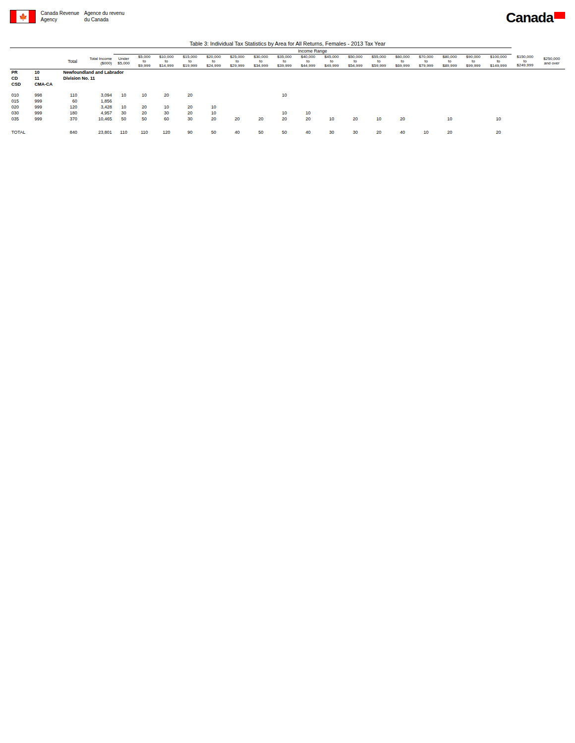Canada Revenue
Agency
Agence du revenu
du Canada
Canada
Table 3: Individual Tax Statistics by Area for All Returns, Females - 2013 Tax Year
| | Income Range |
| --- | --- |
| | Total | Total Income ($000) | Under $5,000 | $5,000 to $9,999 | $10,000 to $14,999 | $15,000 to $19,999 | $20,000 to $24,999 | $25,000 to $29,999 | $30,000 to $34,999 | $35,000 to $39,999 | $40,000 to $44,999 | $45,000 to $49,999 | $50,000 to $54,999 | $55,000 to $59,999 | $60,000 to $69,999 | $70,000 to $79,999 | $80,000 to $89,999 | $90,000 to $99,999 | $100,000 to $149,999 | $150,000 to $249,999 | $250,000 and over |
| PR | 10 | Newfoundland and Labrador |
| CD | 11 | Division No. 11 |
| CSD | CMA-CA | |
| 010 | 998 | 110 | 3,094 | 10 | 10 | 20 | 20 | | | | 10 | | | | | | | | | | | |
| 015 | 999 | 60 | 1,856 | | | | | | | | | | | | | | | | | | | |
| 020 | 999 | 120 | 3,428 | 10 | 20 | 10 | 20 | 10 | | | | | | | | | | | | | | |
| 030 | 999 | 180 | 4,957 | 30 | 20 | 30 | 20 | 10 | | | 10 | 10 | | | | | | | | | | |
| 035 | 999 | 370 | 10,465 | 50 | 50 | 60 | 30 | 20 | 20 | 20 | 20 | 20 | 10 | 20 | 10 | 20 | | 10 | | 10 | | |
| TOTAL | | 840 | 23,801 | 110 | 110 | 120 | 90 | 50 | 40 | 50 | 50 | 40 | 30 | 30 | 20 | 40 | 10 | 20 | | 20 | | |